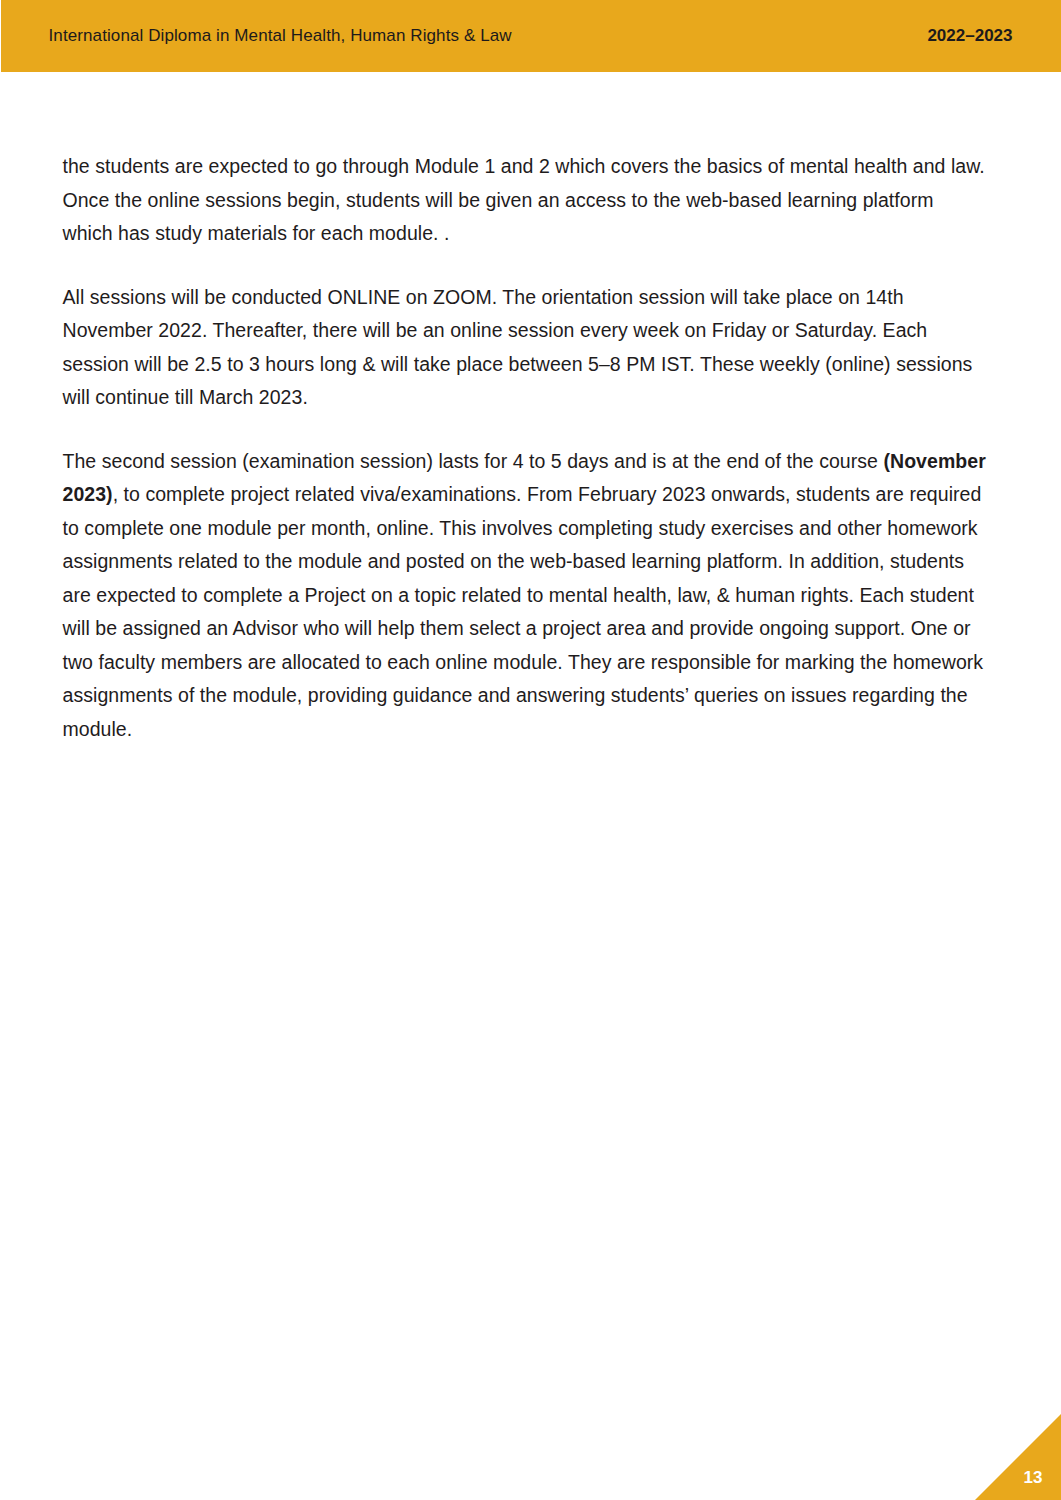International Diploma in Mental Health, Human Rights & Law
2022–2023
the students are expected to go through Module 1 and 2 which covers the basics of mental health and law. Once the online sessions begin, students will be given an access to the web-based learning platform which has study materials for each module. .
All sessions will be conducted ONLINE on ZOOM. The orientation session will take place on 14th November 2022. Thereafter, there will be an online session every week on Friday or Saturday. Each session will be 2.5 to 3 hours long & will take place between 5–8 PM IST. These weekly (online) sessions will continue till March 2023.
The second session (examination session) lasts for 4 to 5 days and is at the end of the course (November 2023), to complete project related viva/examinations. From February 2023 onwards, students are required to complete one module per month, online. This involves completing study exercises and other homework assignments related to the module and posted on the web-based learning platform. In addition, students are expected to complete a Project on a topic related to mental health, law, & human rights. Each student will be assigned an Advisor who will help them select a project area and provide ongoing support. One or two faculty members are allocated to each online module. They are responsible for marking the homework assignments of the module, providing guidance and answering students’ queries on issues regarding the module.
13